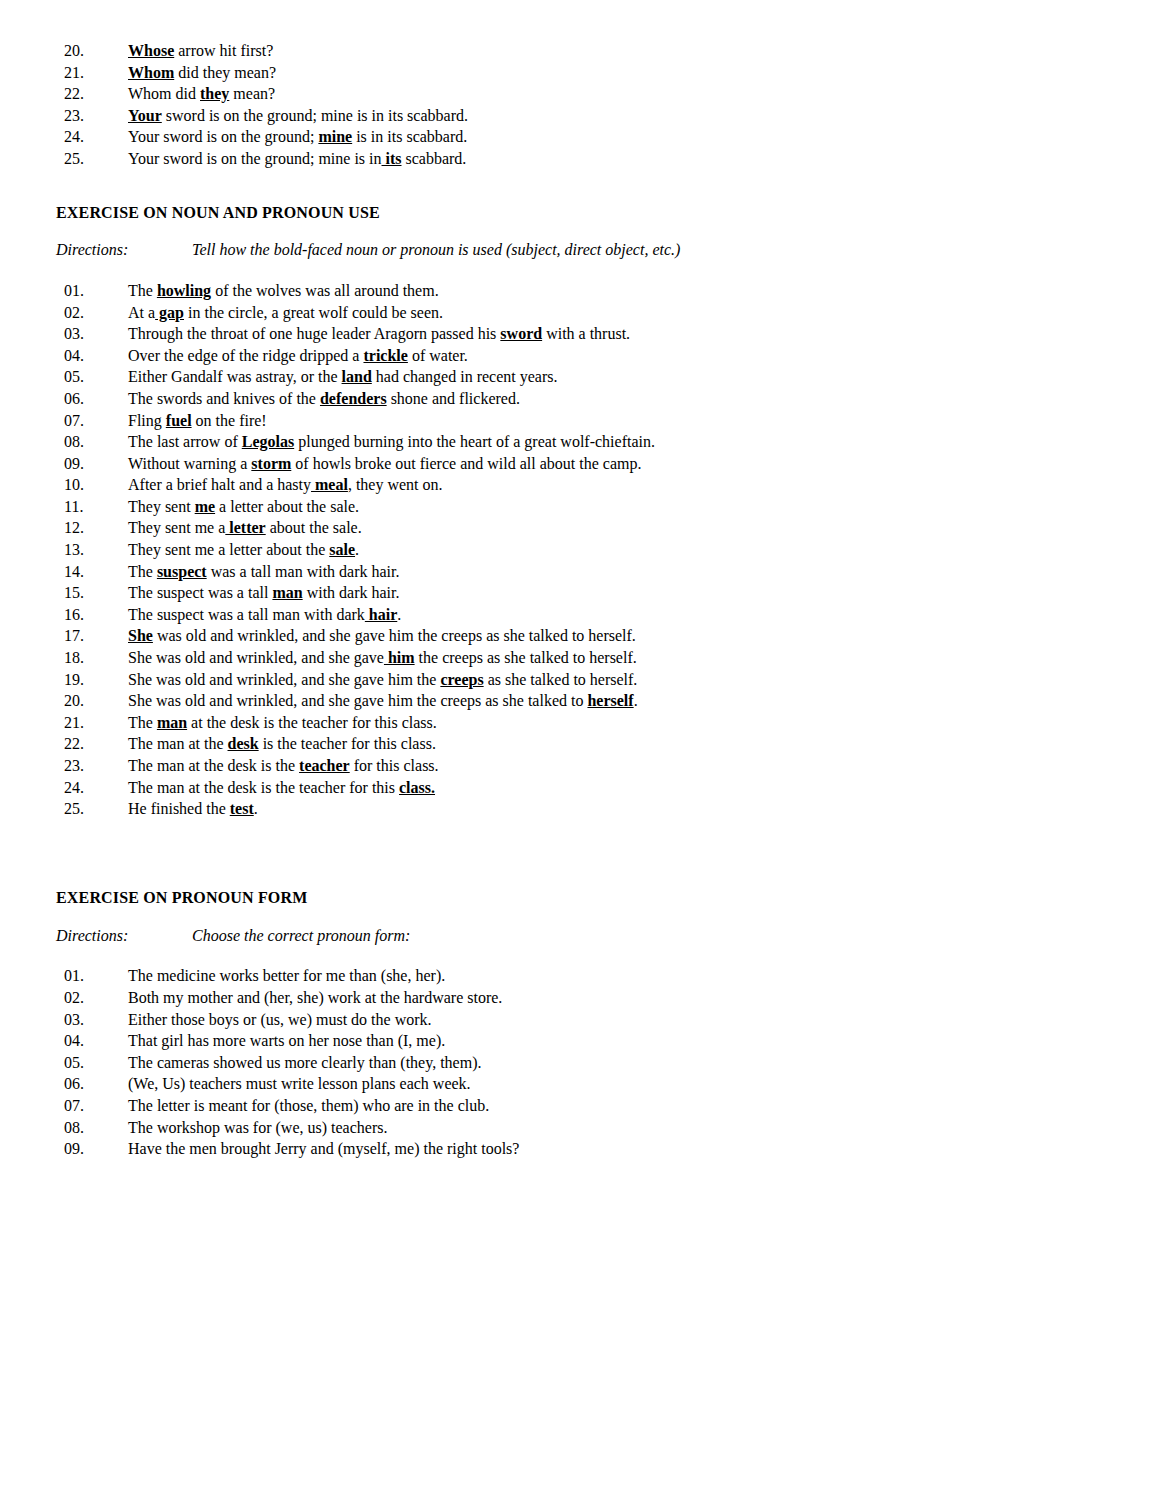20. Whose arrow hit first?
21. Whom did they mean?
22. Whom did they mean?
23. Your sword is on the ground; mine is in its scabbard.
24. Your sword is on the ground; mine is in its scabbard.
25. Your sword is on the ground; mine is in its scabbard.
EXERCISE ON NOUN AND PRONOUN USE
Directions: Tell how the bold-faced noun or pronoun is used (subject, direct object, etc.)
01. The howling of the wolves was all around them.
02. At a gap in the circle, a great wolf could be seen.
03. Through the throat of one huge leader Aragorn passed his sword with a thrust.
04. Over the edge of the ridge dripped a trickle of water.
05. Either Gandalf was astray, or the land had changed in recent years.
06. The swords and knives of the defenders shone and flickered.
07. Fling fuel on the fire!
08. The last arrow of Legolas plunged burning into the heart of a great wolf-chieftain.
09. Without warning a storm of howls broke out fierce and wild all about the camp.
10. After a brief halt and a hasty meal, they went on.
11. They sent me a letter about the sale.
12. They sent me a letter about the sale.
13. They sent me a letter about the sale.
14. The suspect was a tall man with dark hair.
15. The suspect was a tall man with dark hair.
16. The suspect was a tall man with dark hair.
17. She was old and wrinkled, and she gave him the creeps as she talked to herself.
18. She was old and wrinkled, and she gave him the creeps as she talked to herself.
19. She was old and wrinkled, and she gave him the creeps as she talked to herself.
20. She was old and wrinkled, and she gave him the creeps as she talked to herself.
21. The man at the desk is the teacher for this class.
22. The man at the desk is the teacher for this class.
23. The man at the desk is the teacher for this class.
24. The man at the desk is the teacher for this class.
25. He finished the test.
EXERCISE ON PRONOUN FORM
Directions: Choose the correct pronoun form:
01. The medicine works better for me than (she, her).
02. Both my mother and (her, she) work at the hardware store.
03. Either those boys or (us, we) must do the work.
04. That girl has more warts on her nose than (I, me).
05. The cameras showed us more clearly than (they, them).
06.(We, Us) teachers must write lesson plans each week.
07. The letter is meant for (those, them) who are in the club.
08. The workshop was for (we, us) teachers.
09. Have the men brought Jerry and (myself, me) the right tools?